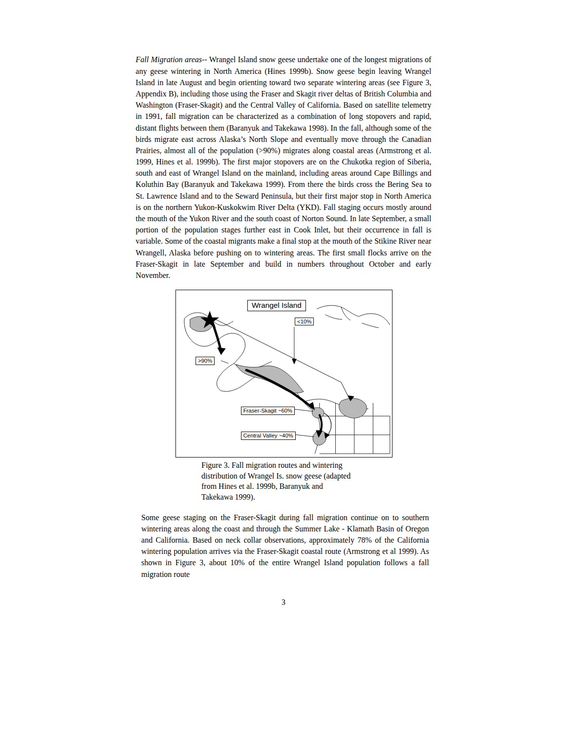Fall Migration areas-- Wrangel Island snow geese undertake one of the longest migrations of any geese wintering in North America (Hines 1999b). Snow geese begin leaving Wrangel Island in late August and begin orienting toward two separate wintering areas (see Figure 3, Appendix B), including those using the Fraser and Skagit river deltas of British Columbia and Washington (Fraser-Skagit) and the Central Valley of California. Based on satellite telemetry in 1991, fall migration can be characterized as a combination of long stopovers and rapid, distant flights between them (Baranyuk and Takekawa 1998). In the fall, although some of the birds migrate east across Alaska’s North Slope and eventually move through the Canadian Prairies, almost all of the population (>90%) migrates along coastal areas (Armstrong et al. 1999, Hines et al. 1999b). The first major stopovers are on the Chukotka region of Siberia, south and east of Wrangel Island on the mainland, including areas around Cape Billings and Koluthin Bay (Baranyuk and Takekawa 1999). From there the birds cross the Bering Sea to St. Lawrence Island and to the Seward Peninsula, but their first major stop in North America is on the northern Yukon-Kuskokwim River Delta (YKD). Fall staging occurs mostly around the mouth of the Yukon River and the south coast of Norton Sound. In late September, a small portion of the population stages further east in Cook Inlet, but their occurrence in fall is variable. Some of the coastal migrants make a final stop at the mouth of the Stikine River near Wrangell, Alaska before pushing on to wintering areas. The first small flocks arrive on the Fraser-Skagit in late September and build in numbers throughout October and early November.
Wrangel Island
<10%
>90%
Fraser-Skagit ~60%
Central Valley ~40%
Figure 3. Fall migration routes and wintering
distribution of Wrangel Is. snow geese (adapted
from Hines et al. 1999b, Baranyuk and
Takekawa 1999).
Some geese staging on the Fraser-Skagit during fall migration continue on to southern wintering areas along the coast and through the Summer Lake - Klamath Basin of Oregon and California. Based on neck collar observations, approximately 78% of the California wintering population arrives via the Fraser-Skagit coastal route (Armstrong et al 1999). As shown in Figure 3, about 10% of the entire Wrangel Island population follows a fall migration route
3